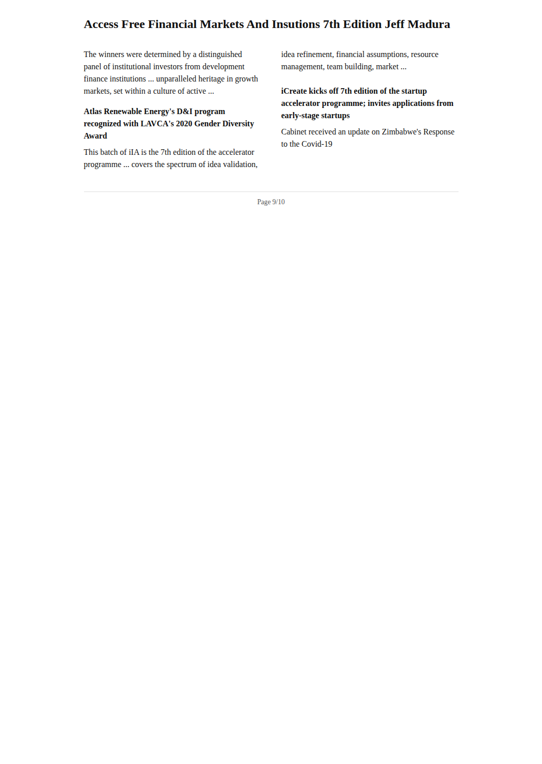Access Free Financial Markets And Insutions 7th Edition Jeff Madura
The winners were determined by a distinguished panel of institutional investors from development finance institutions ... unparalleled heritage in growth markets, set within a culture of active ...
Atlas Renewable Energy's D&I program recognized with LAVCA's 2020 Gender Diversity Award
This batch of iIA is the 7th edition of the accelerator programme ... covers the spectrum of idea validation, idea refinement, financial assumptions, resource management, team building, market ...
iCreate kicks off 7th edition of the startup accelerator programme; invites applications from early-stage startups
Cabinet received an update on Zimbabwe's Response to the Covid-19
Page 9/10